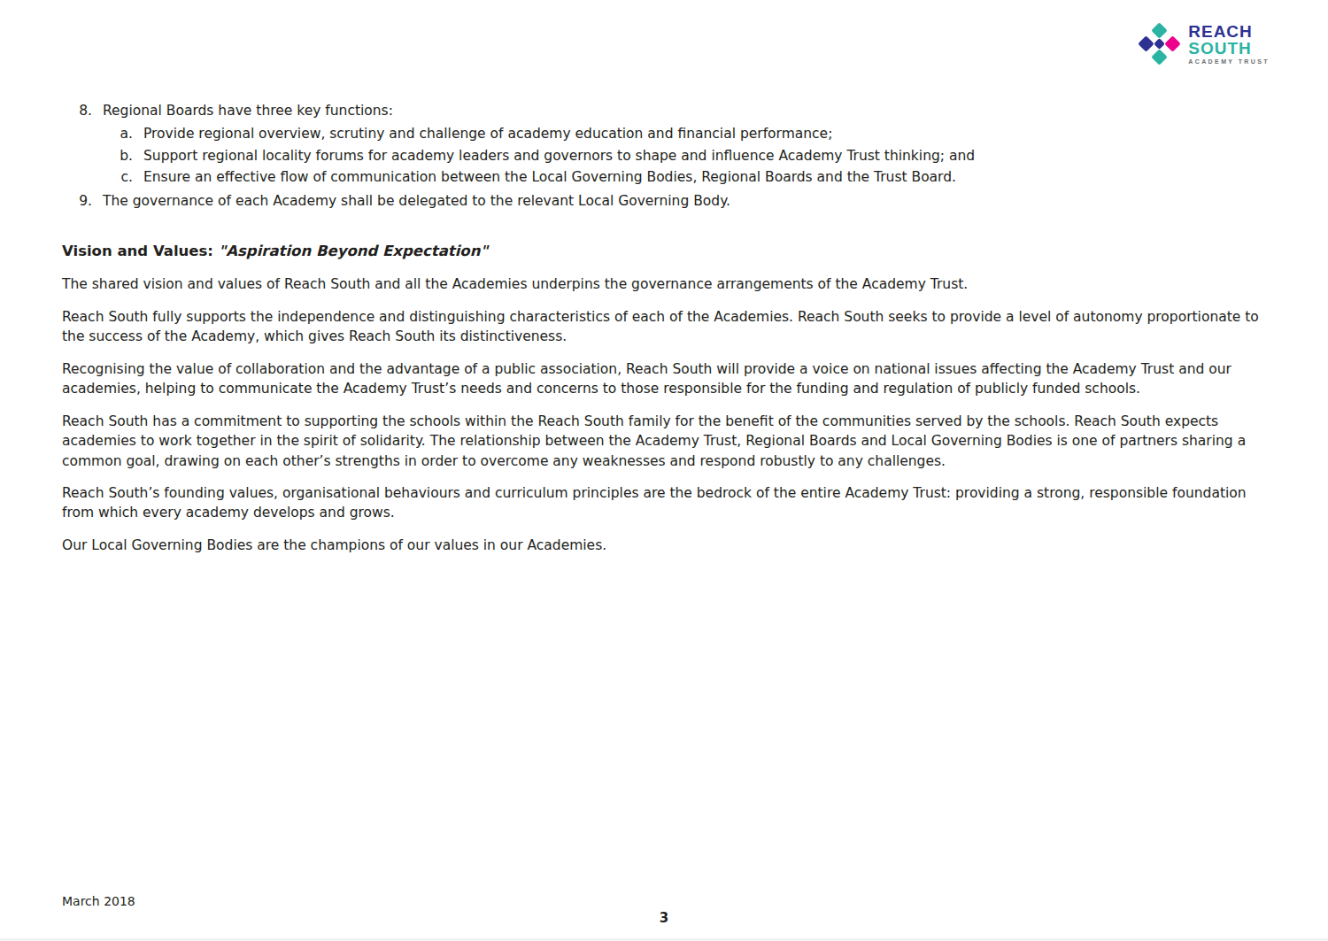REACH SOUTH ACADEMY TRUST
8. Regional Boards have three key functions:
a. Provide regional overview, scrutiny and challenge of academy education and financial performance;
b. Support regional locality forums for academy leaders and governors to shape and influence Academy Trust thinking; and
c. Ensure an effective flow of communication between the Local Governing Bodies, Regional Boards and the Trust Board.
9. The governance of each Academy shall be delegated to the relevant Local Governing Body.
Vision and Values: "Aspiration Beyond Expectation"
The shared vision and values of Reach South and all the Academies underpins the governance arrangements of the Academy Trust.
Reach South fully supports the independence and distinguishing characteristics of each of the Academies. Reach South seeks to provide a level of autonomy proportionate to the success of the Academy, which gives Reach South its distinctiveness.
Recognising the value of collaboration and the advantage of a public association, Reach South will provide a voice on national issues affecting the Academy Trust and our academies, helping to communicate the Academy Trust’s needs and concerns to those responsible for the funding and regulation of publicly funded schools.
Reach South has a commitment to supporting the schools within the Reach South family for the benefit of the communities served by the schools. Reach South expects academies to work together in the spirit of solidarity. The relationship between the Academy Trust, Regional Boards and Local Governing Bodies is one of partners sharing a common goal, drawing on each other’s strengths in order to overcome any weaknesses and respond robustly to any challenges.
Reach South’s founding values, organisational behaviours and curriculum principles are the bedrock of the entire Academy Trust: providing a strong, responsible foundation from which every academy develops and grows.
Our Local Governing Bodies are the champions of our values in our Academies.
March 2018
3